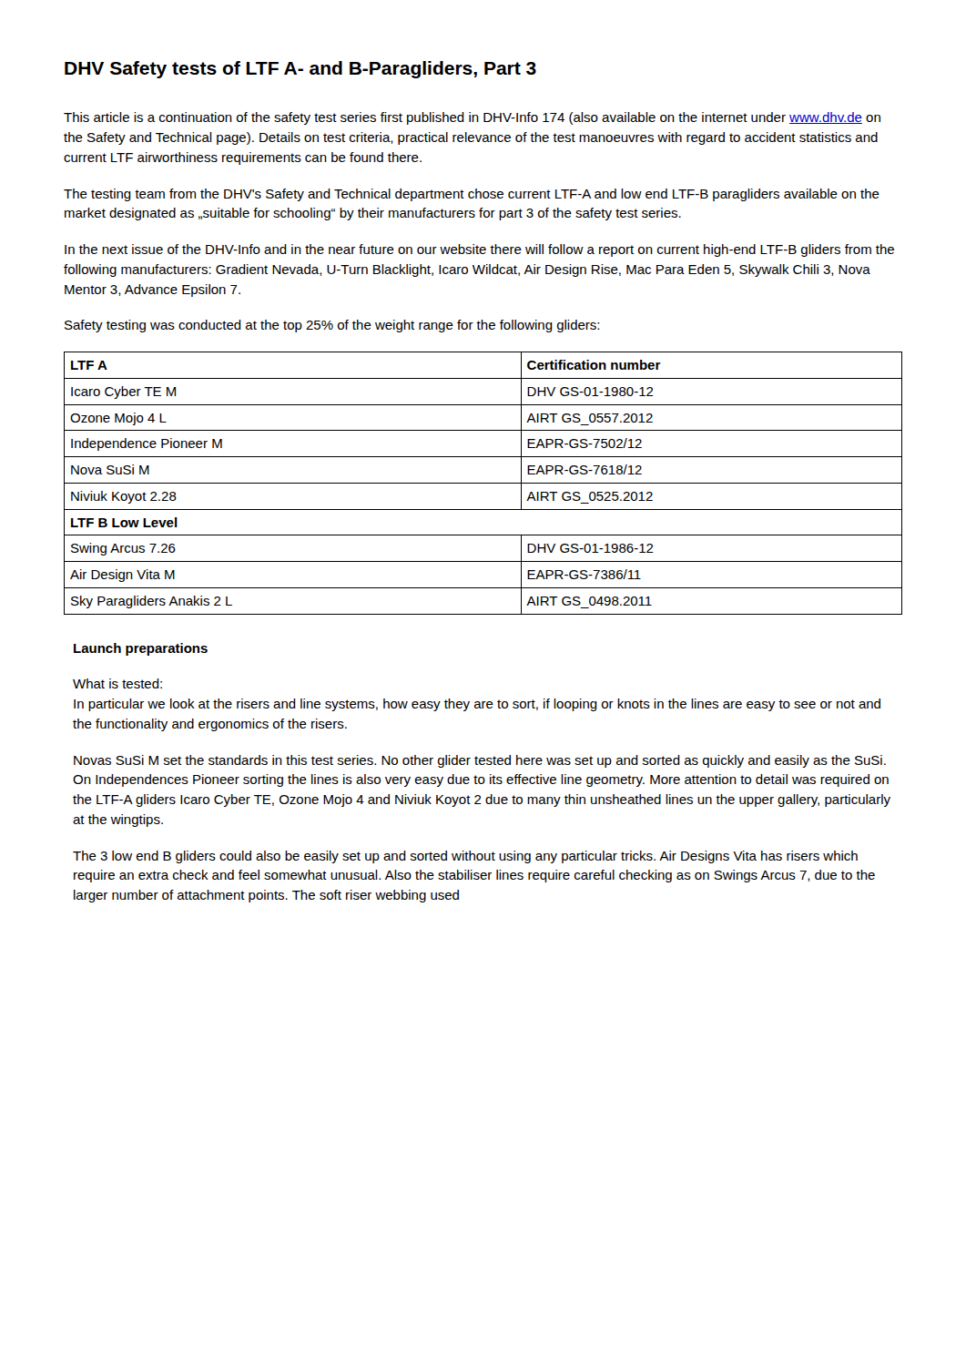DHV Safety tests of LTF A- and B-Paragliders, Part 3
This article is a continuation of the safety test series first published in DHV-Info 174 (also available on the internet under www.dhv.de on the Safety and Technical page). Details on test criteria, practical relevance of the test manoeuvres with regard to accident statistics and current LTF airworthiness requirements can be found there.
The testing team from the DHV's Safety and Technical department chose current LTF-A and low end LTF-B paragliders available on the market designated as „suitable for schooling“ by their manufacturers for part 3 of the safety test series.
In the next issue of the DHV-Info and in the near future on our website there will follow a report on current high-end LTF-B gliders from the following manufacturers: Gradient Nevada, U-Turn Blacklight, Icaro Wildcat, Air Design Rise, Mac Para Eden 5, Skywalk Chili 3, Nova Mentor 3, Advance Epsilon 7.
Safety testing was conducted at the top 25% of the weight range for the following gliders:
| LTF A | Certification number |
| --- | --- |
| Icaro Cyber TE M | DHV GS-01-1980-12 |
| Ozone Mojo 4 L | AIRT GS_0557.2012 |
| Independence Pioneer M | EAPR-GS-7502/12 |
| Nova SuSi M | EAPR-GS-7618/12 |
| Niviuk Koyot 2.28 | AIRT GS_0525.2012 |
| LTF B Low Level |
| Swing Arcus 7.26 | DHV GS-01-1986-12 |
| Air Design Vita M | EAPR-GS-7386/11 |
| Sky Paragliders Anakis 2 L | AIRT GS_0498.2011 |
Launch preparations
What is tested:
In particular we look at the risers and line systems, how easy they are to sort, if looping or knots in the lines are easy to see or not and the functionality and ergonomics of the risers.
Novas SuSi M set the standards in this test series. No other glider tested here was set up and sorted as quickly and easily as the SuSi. On Independences Pioneer sorting the lines is also very easy due to its effective line geometry. More attention to detail was required on the LTF-A gliders Icaro Cyber TE, Ozone Mojo 4 and Niviuk Koyot 2 due to many thin unsheathed lines un the upper gallery, particularly at the wingtips.
The 3 low end B gliders could also be easily set up and sorted without using any particular tricks. Air Designs Vita has risers which require an extra check and feel somewhat unusual. Also the stabiliser lines require careful checking as on Swings Arcus 7, due to the larger number of attachment points. The soft riser webbing used